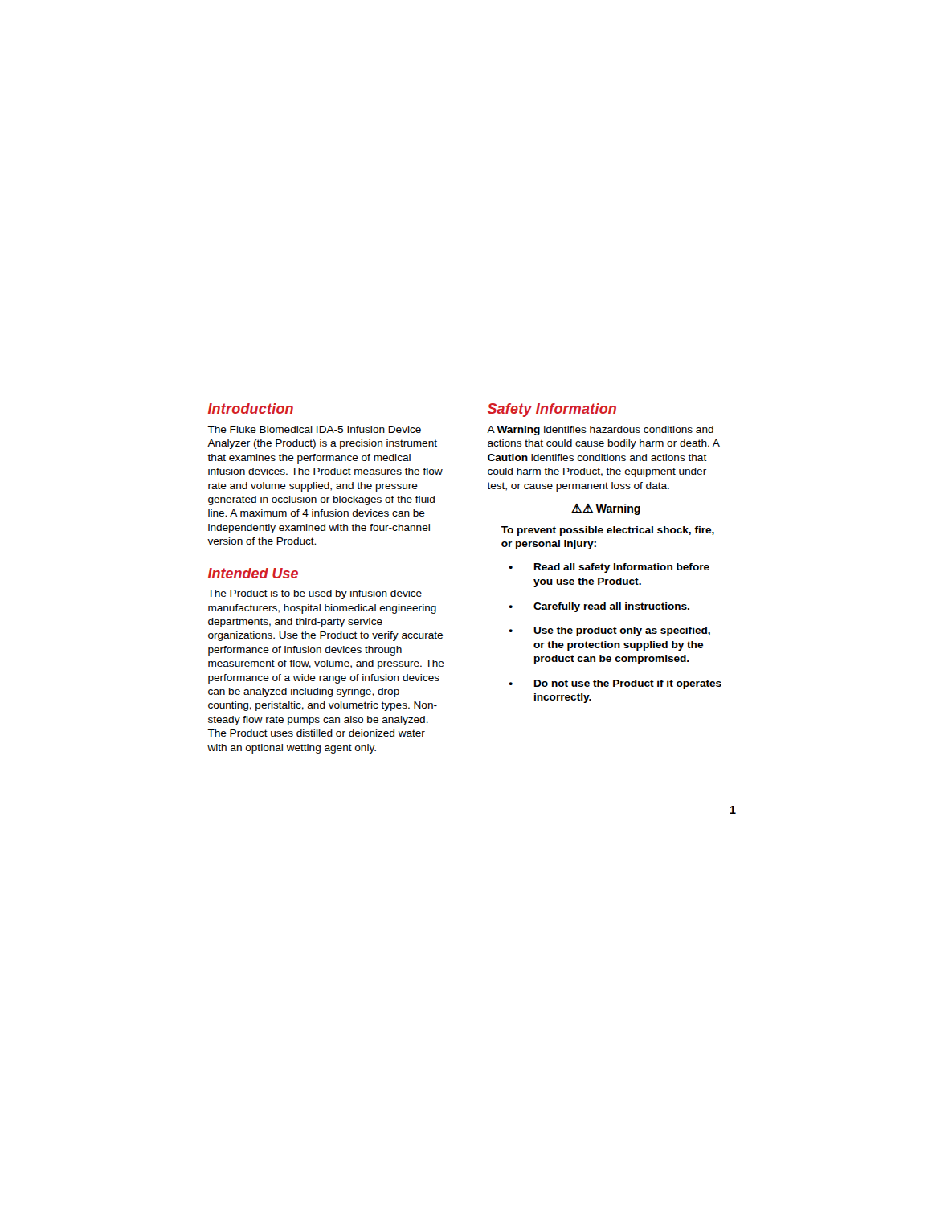Introduction
The Fluke Biomedical IDA-5 Infusion Device Analyzer (the Product) is a precision instrument that examines the performance of medical infusion devices. The Product measures the flow rate and volume supplied, and the pressure generated in occlusion or blockages of the fluid line. A maximum of 4 infusion devices can be independently examined with the four-channel version of the Product.
Intended Use
The Product is to be used by infusion device manufacturers, hospital biomedical engineering departments, and third-party service organizations. Use the Product to verify accurate performance of infusion devices through measurement of flow, volume, and pressure. The performance of a wide range of infusion devices can be analyzed including syringe, drop counting, peristaltic, and volumetric types. Non-steady flow rate pumps can also be analyzed. The Product uses distilled or deionized water with an optional wetting agent only.
Safety Information
A Warning identifies hazardous conditions and actions that could cause bodily harm or death. A Caution identifies conditions and actions that could harm the Product, the equipment under test, or cause permanent loss of data.
⚠⚠Warning
To prevent possible electrical shock, fire, or personal injury:
Read all safety Information before you use the Product.
Carefully read all instructions.
Use the product only as specified, or the protection supplied by the product can be compromised.
Do not use the Product if it operates incorrectly.
1